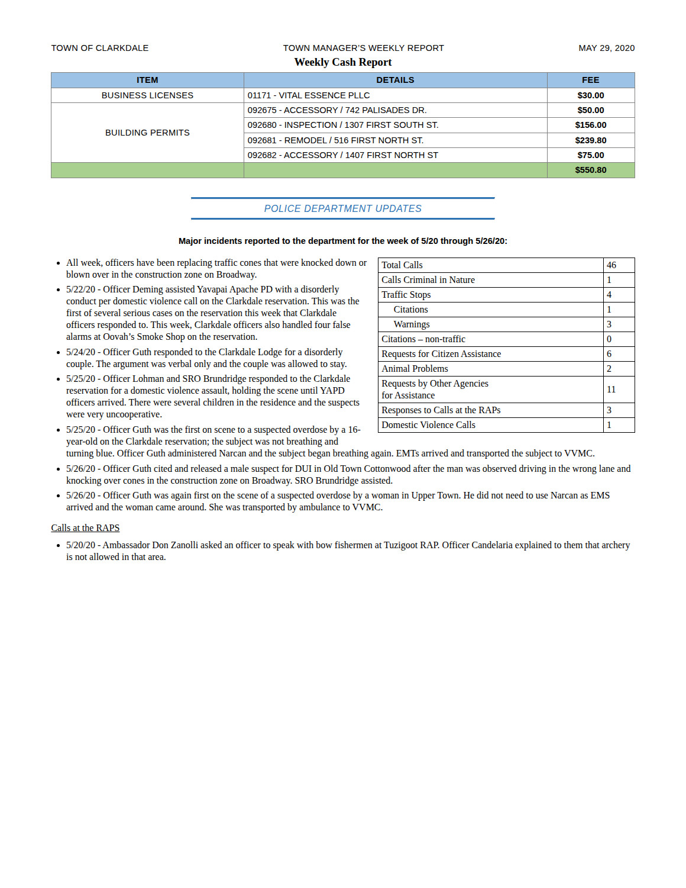TOWN OF CLARKDALE
TOWN MANAGER’S WEEKLY REPORT
MAY 29, 2020
Weekly Cash Report
| ITEM | DETAILS | FEE |
| --- | --- | --- |
| BUSINESS LICENSES | 01171 - VITAL ESSENCE PLLC | $30.00 |
| BUILDING PERMITS | 092675 - ACCESSORY / 742 PALISADES DR. | $50.00 |
| 092680 - INSPECTION / 1307 FIRST SOUTH ST. | $156.00 |
| 092681 - REMODEL / 516 FIRST NORTH ST. | $239.80 |
| 092682 - ACCESSORY / 1407 FIRST NORTH ST | $75.00 |
| | | $550.80 |
POLICE DEPARTMENT UPDATES
Major incidents reported to the department for the week of 5/20 through 5/26/20:
| Total Calls | 46 |
| Calls Criminal in Nature | 1 |
| Traffic Stops | 4 |
| Citations | 1 |
| Warnings | 3 |
| Citations – non-traffic | 0 |
| Requests for Citizen Assistance | 6 |
| Animal Problems | 2 |
| Requests by Other Agencies for Assistance | 11 |
| Responses to Calls at the RAPs | 3 |
| Domestic Violence Calls | 1 |
All week, officers have been replacing traffic cones that were knocked down or blown over in the construction zone on Broadway.
5/22/20 - Officer Deming assisted Yavapai Apache PD with a disorderly conduct per domestic violence call on the Clarkdale reservation. This was the first of several serious cases on the reservation this week that Clarkdale officers responded to. This week, Clarkdale officers also handled four false alarms at Oovah’s Smoke Shop on the reservation.
5/24/20 - Officer Guth responded to the Clarkdale Lodge for a disorderly couple. The argument was verbal only and the couple was allowed to stay.
5/25/20 - Officer Lohman and SRO Brundridge responded to the Clarkdale reservation for a domestic violence assault, holding the scene until YAPD officers arrived. There were several children in the residence and the suspects were very uncooperative.
5/25/20 - Officer Guth was the first on scene to a suspected overdose by a 16-year-old on the Clarkdale reservation; the subject was not breathing and turning blue. Officer Guth administered Narcan and the subject began breathing again. EMTs arrived and transported the subject to VVMC.
5/26/20 - Officer Guth cited and released a male suspect for DUI in Old Town Cottonwood after the man was observed driving in the wrong lane and knocking over cones in the construction zone on Broadway. SRO Brundridge assisted.
5/26/20 - Officer Guth was again first on the scene of a suspected overdose by a woman in Upper Town. He did not need to use Narcan as EMS arrived and the woman came around. She was transported by ambulance to VVMC.
Calls at the RAPS
5/20/20 - Ambassador Don Zanolli asked an officer to speak with bow fishermen at Tuzigoot RAP. Officer Candelaria explained to them that archery is not allowed in that area.